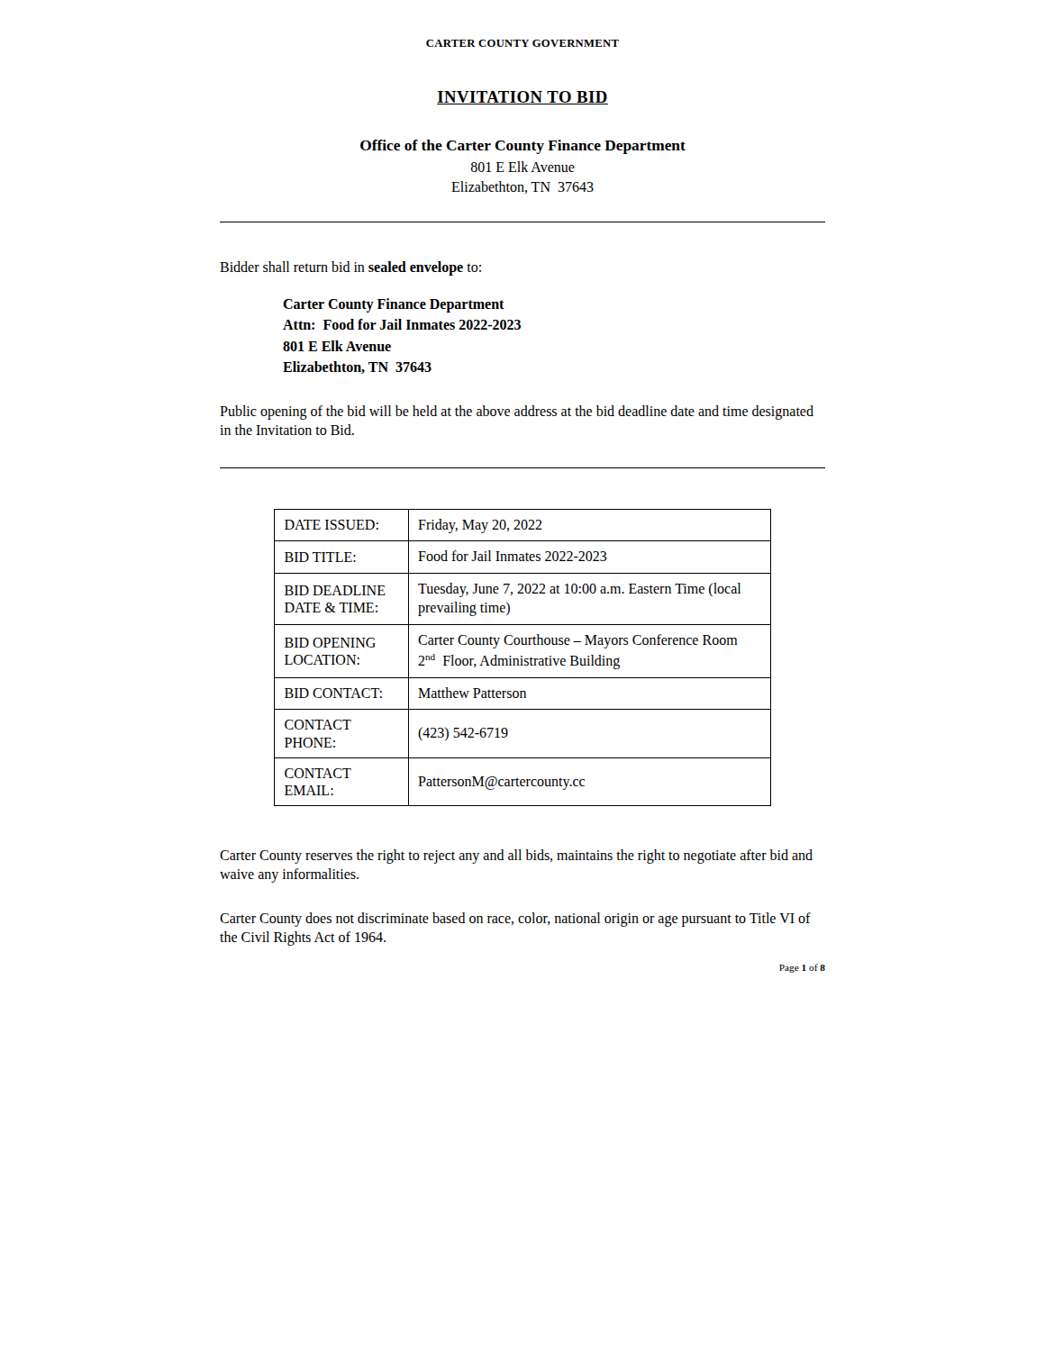CARTER COUNTY GOVERNMENT
INVITATION TO BID
Office of the Carter County Finance Department
801 E Elk Avenue
Elizabethton, TN 37643
Bidder shall return bid in sealed envelope to:
Carter County Finance Department
Attn: Food for Jail Inmates 2022-2023
801 E Elk Avenue
Elizabethton, TN 37643
Public opening of the bid will be held at the above address at the bid deadline date and time designated in the Invitation to Bid.
| DATE ISSUED: | Friday, May 20, 2022 |
| BID TITLE: | Food for Jail Inmates 2022-2023 |
| BID DEADLINE DATE & TIME: | Tuesday, June 7, 2022 at 10:00 a.m. Eastern Time (local prevailing time) |
| BID OPENING LOCATION: | Carter County Courthouse – Mayors Conference Room 2 nd Floor, Administrative Building |
| BID CONTACT: | Matthew Patterson |
| CONTACT PHONE: | (423) 542-6719 |
| CONTACT EMAIL: | PattersonM@cartercounty.cc |
Carter County reserves the right to reject any and all bids, maintains the right to negotiate after bid and waive any informalities.
Carter County does not discriminate based on race, color, national origin or age pursuant to Title VI of the Civil Rights Act of 1964.
Page 1 of 8